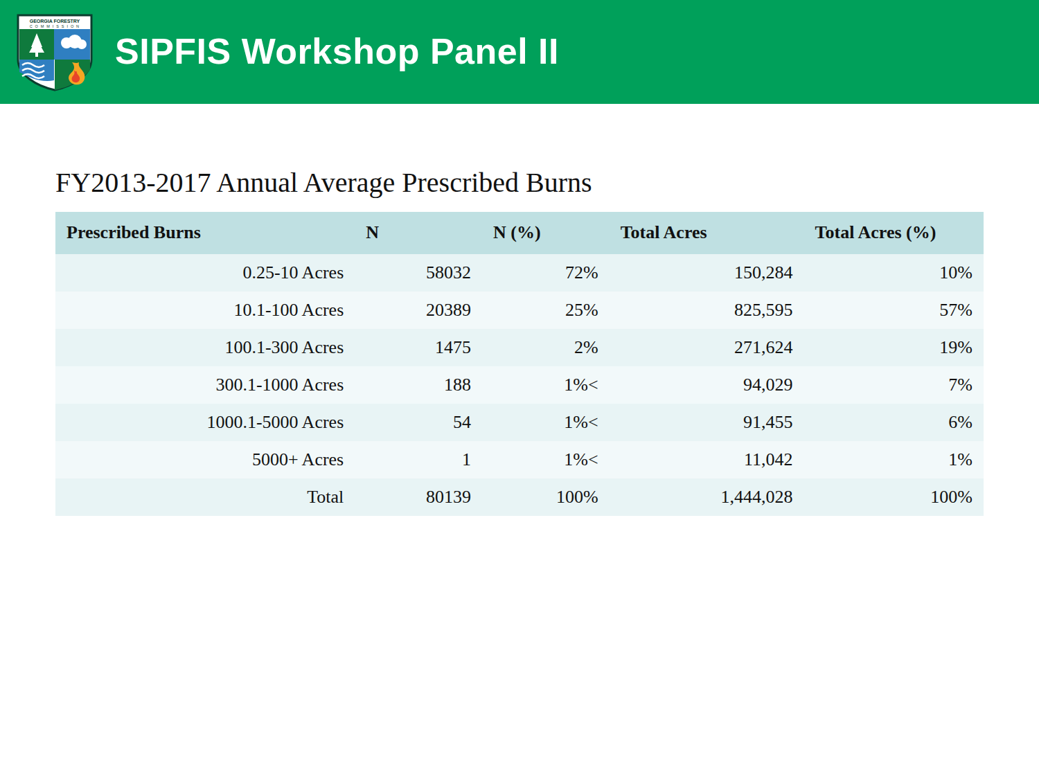GEORGIA FORESTRY C O M M I S S I O N
SIPFIS Workshop Panel II
FY2013-2017 Annual Average Prescribed Burns
| Prescribed Burns | N | N (%) | Total Acres | Total Acres (%) |
| --- | --- | --- | --- | --- |
| 0.25-10 Acres | 58032 | 72% | 150,284 | 10% |
| 10.1-100 Acres | 20389 | 25% | 825,595 | 57% |
| 100.1-300 Acres | 1475 | 2% | 271,624 | 19% |
| 300.1-1000 Acres | 188 | 1%< | 94,029 | 7% |
| 1000.1-5000 Acres | 54 | 1%< | 91,455 | 6% |
| 5000+ Acres | 1 | 1%< | 11,042 | 1% |
| Total | 80139 | 100% | 1,444,028 | 100% |